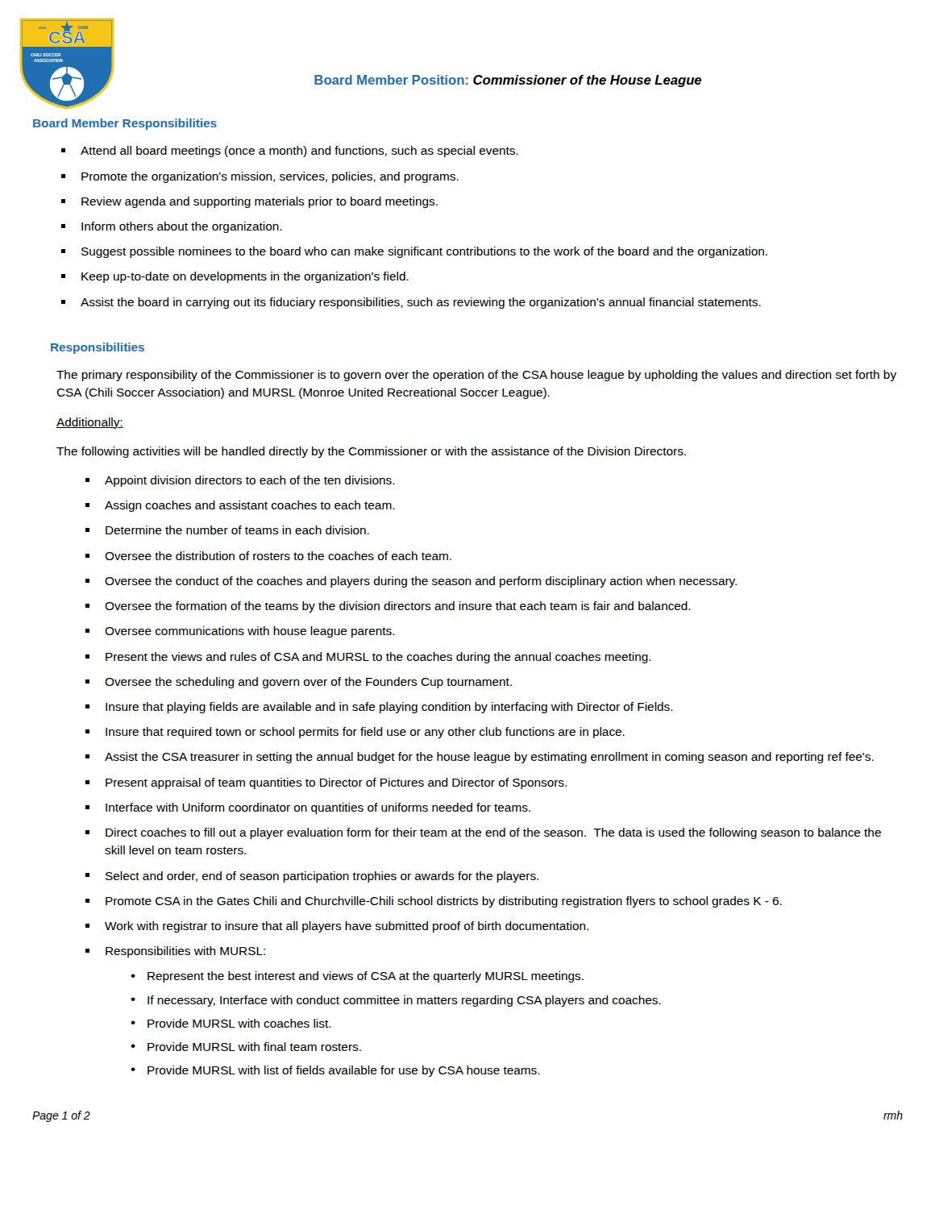est. 1989 CSA CHILI SOCCER ASSOCIATION
Board Member Position: Commissioner of the House League
Board Member Responsibilities
Attend all board meetings (once a month) and functions, such as special events.
Promote the organization's mission, services, policies, and programs.
Review agenda and supporting materials prior to board meetings.
Inform others about the organization.
Suggest possible nominees to the board who can make significant contributions to the work of the board and the organization.
Keep up-to-date on developments in the organization's field.
Assist the board in carrying out its fiduciary responsibilities, such as reviewing the organization's annual financial statements.
Responsibilities
The primary responsibility of the Commissioner is to govern over the operation of the CSA house league by upholding the values and direction set forth by CSA (Chili Soccer Association) and MURSL (Monroe United Recreational Soccer League).
Additionally:
The following activities will be handled directly by the Commissioner or with the assistance of the Division Directors.
Appoint division directors to each of the ten divisions.
Assign coaches and assistant coaches to each team.
Determine the number of teams in each division.
Oversee the distribution of rosters to the coaches of each team.
Oversee the conduct of the coaches and players during the season and perform disciplinary action when necessary.
Oversee the formation of the teams by the division directors and insure that each team is fair and balanced.
Oversee communications with house league parents.
Present the views and rules of CSA and MURSL to the coaches during the annual coaches meeting.
Oversee the scheduling and govern over of the Founders Cup tournament.
Insure that playing fields are available and in safe playing condition by interfacing with Director of Fields.
Insure that required town or school permits for field use or any other club functions are in place.
Assist the CSA treasurer in setting the annual budget for the house league by estimating enrollment in coming season and reporting ref fee's.
Present appraisal of team quantities to Director of Pictures and Director of Sponsors.
Interface with Uniform coordinator on quantities of uniforms needed for teams.
Direct coaches to fill out a player evaluation form for their team at the end of the season. The data is used the following season to balance the skill level on team rosters.
Select and order, end of season participation trophies or awards for the players.
Promote CSA in the Gates Chili and Churchville-Chili school districts by distributing registration flyers to school grades K - 6.
Work with registrar to insure that all players have submitted proof of birth documentation.
Responsibilities with MURSL:
Represent the best interest and views of CSA at the quarterly MURSL meetings.
If necessary, Interface with conduct committee in matters regarding CSA players and coaches.
Provide MURSL with coaches list.
Provide MURSL with final team rosters.
Provide MURSL with list of fields available for use by CSA house teams.
Page 1 of 2 rmh